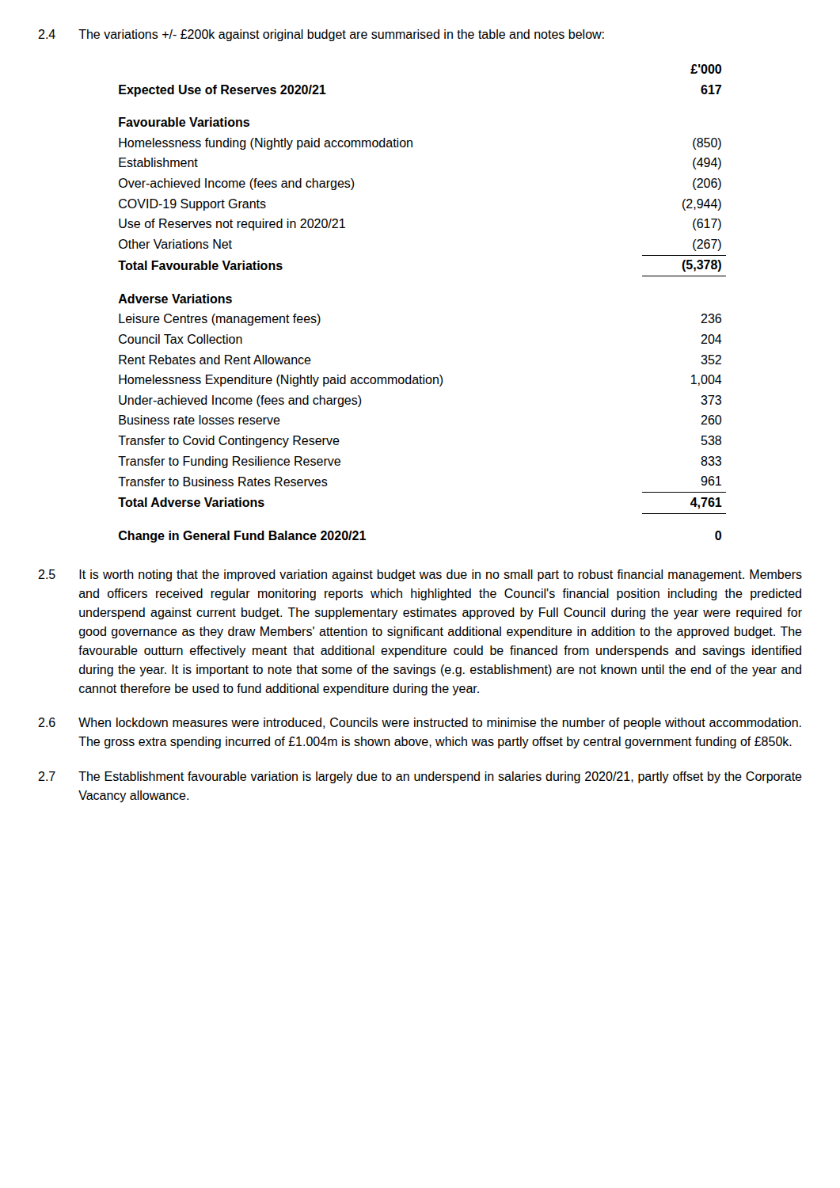2.4
The variations +/- £200k against original budget are summarised in the table and notes below:
| | £'000 |
| Expected Use of Reserves 2020/21 | 617 |
| Favourable Variations | |
| Homelessness funding (Nightly paid accommodation | (850) |
| Establishment | (494) |
| Over-achieved Income (fees and charges) | (206) |
| COVID-19 Support Grants | (2,944) |
| Use of Reserves not required in 2020/21 | (617) |
| Other Variations Net | (267) |
| Total Favourable Variations | (5,378) |
| Adverse Variations | |
| Leisure Centres (management fees) | 236 |
| Council Tax Collection | 204 |
| Rent Rebates and Rent Allowance | 352 |
| Homelessness Expenditure (Nightly paid accommodation) | 1,004 |
| Under-achieved Income (fees and charges) | 373 |
| Business rate losses reserve | 260 |
| Transfer to Covid Contingency Reserve | 538 |
| Transfer to Funding Resilience Reserve | 833 |
| Transfer to Business Rates Reserves | 961 |
| Total Adverse Variations | 4,761 |
| Change in General Fund Balance 2020/21 | 0 |
2.5
It is worth noting that the improved variation against budget was due in no small part to robust financial management. Members and officers received regular monitoring reports which highlighted the Council's financial position including the predicted underspend against current budget. The supplementary estimates approved by Full Council during the year were required for good governance as they draw Members' attention to significant additional expenditure in addition to the approved budget. The favourable outturn effectively meant that additional expenditure could be financed from underspends and savings identified during the year. It is important to note that some of the savings (e.g. establishment) are not known until the end of the year and cannot therefore be used to fund additional expenditure during the year.
2.6
When lockdown measures were introduced, Councils were instructed to minimise the number of people without accommodation. The gross extra spending incurred of £1.004m is shown above, which was partly offset by central government funding of £850k.
2.7
The Establishment favourable variation is largely due to an underspend in salaries during 2020/21, partly offset by the Corporate Vacancy allowance.